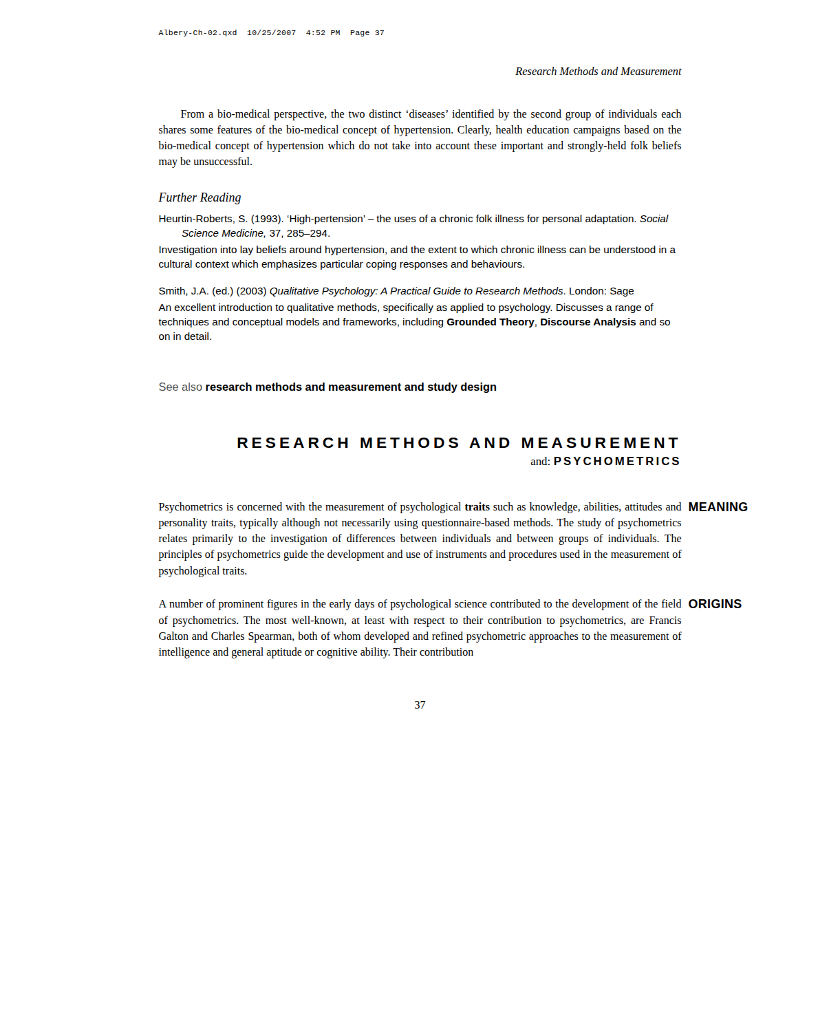Albery-Ch-02.qxd 10/25/2007 4:52 PM Page 37
Research Methods and Measurement
From a bio-medical perspective, the two distinct ‘diseases’ identified by the second group of individuals each shares some features of the bio-medical concept of hypertension. Clearly, health education campaigns based on the bio-medical concept of hypertension which do not take into account these important and strongly-held folk beliefs may be unsuccessful.
Further Reading
Heurtin-Roberts, S. (1993). ‘High-pertension’ – the uses of a chronic folk illness for personal adaptation. Social Science Medicine, 37, 285–294.
Investigation into lay beliefs around hypertension, and the extent to which chronic illness can be understood in a cultural context which emphasizes particular coping responses and behaviours.
Smith, J.A. (ed.) (2003) Qualitative Psychology: A Practical Guide to Research Methods. London: Sage
An excellent introduction to qualitative methods, specifically as applied to psychology. Discusses a range of techniques and conceptual models and frameworks, including Grounded Theory, Discourse Analysis and so on in detail.
See also research methods and measurement and study design
RESEARCH METHODS AND MEASUREMENT
and: PSYCHOMETRICS
MEANING
Psychometrics is concerned with the measurement of psychological traits such as knowledge, abilities, attitudes and personality traits, typically although not necessarily using questionnaire-based methods. The study of psychometrics relates primarily to the investigation of differences between individuals and between groups of individuals. The principles of psychometrics guide the development and use of instruments and procedures used in the measurement of psychological traits.
ORIGINS
A number of prominent figures in the early days of psychological science contributed to the development of the field of psychometrics. The most well-known, at least with respect to their contribution to psychometrics, are Francis Galton and Charles Spearman, both of whom developed and refined psychometric approaches to the measurement of intelligence and general aptitude or cognitive ability. Their contribution
37